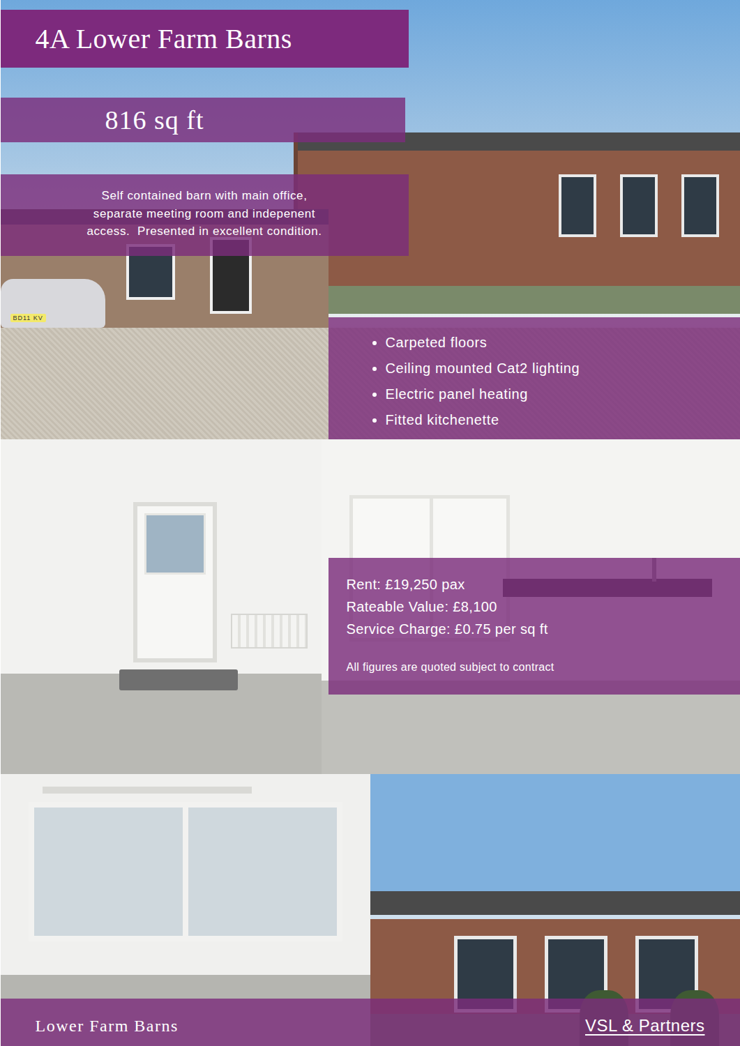4A Lower Farm Barns
816 sq ft
Self contained barn with main office,
separate meeting room and indepenent
access. Presented in excellent condition.
Carpeted floors
Ceiling mounted Cat2 lighting
Electric panel heating
Fitted kitchenette
Single WC unisex/disabled
Ample parking available
Rent: £19,250 pax
Rateable Value: £8,100
Service Charge: £0.75 per sq ft
All figures are quoted subject to contract
Lower Farm Barns VSL & Partners